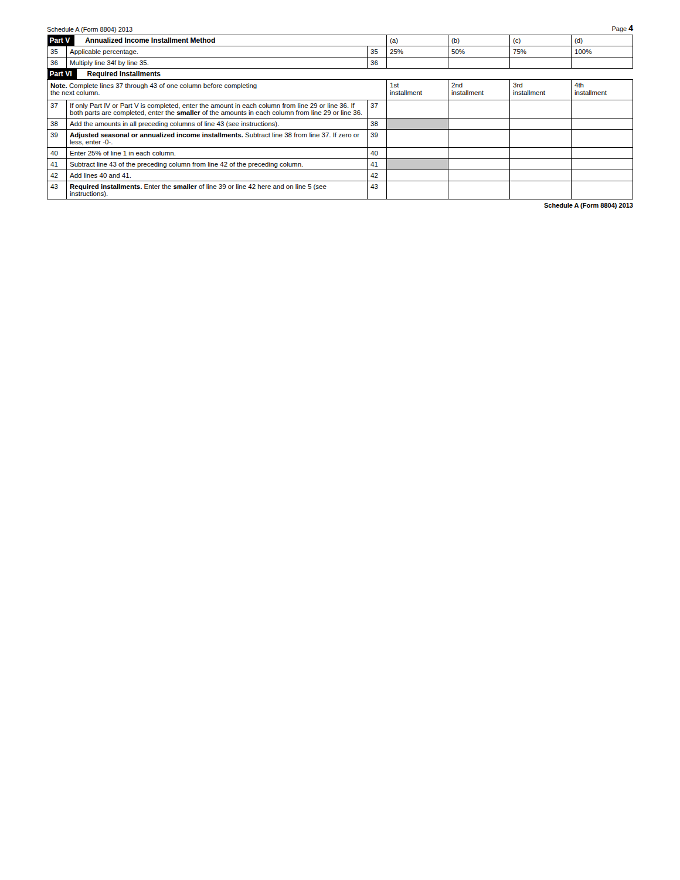Schedule A (Form 8804) 2013
Page 4
| Part V Annualized Income Installment Method | (a) | (b) | (c) | (d) |
| 35 | Applicable percentage. | 35 | 25% | 50% | 75% | 100% |
| 36 | Multiply line 34f by line 35. | 36 | | | | |
| Part VI Required Installments |
| Note. Complete lines 37 through 43 of one column before completing the next column. | 1st installment | 2nd installment | 3rd installment | 4th installment |
| 37 | If only Part IV or Part V is completed, enter the amount in each column from line 29 or line 36. If both parts are completed, enter the smaller of the amounts in each column from line 29 or line 36. | 37 | | | | |
| 38 | Add the amounts in all preceding columns of line 43 (see instructions). | 38 | | | | |
| 39 | Adjusted seasonal or annualized income installments. Subtract line 38 from line 37. If zero or less, enter -0-. | 39 | | | | |
| 40 | Enter 25% of line 1 in each column. | 40 | | | | |
| 41 | Subtract line 43 of the preceding column from line 42 of the preceding column. | 41 | | | | |
| 42 | Add lines 40 and 41. | 42 | | | | |
| 43 | Required installments. Enter the smaller of line 39 or line 42 here and on line 5 (see instructions). | 43 | | | | |
Schedule A (Form 8804) 2013